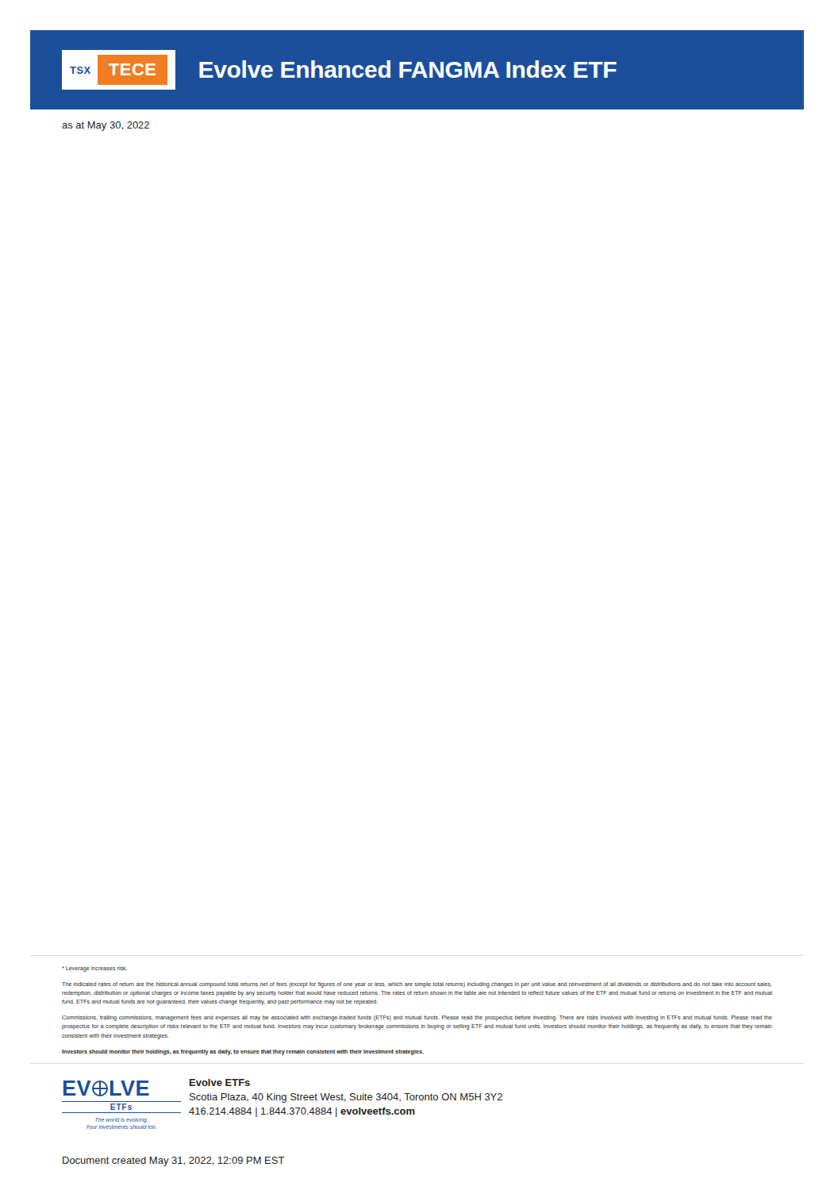TSX TECE
Evolve Enhanced FANGMA Index ETF
as at May 30, 2022
* Leverage increases risk.
The indicated rates of return are the historical annual compound total returns net of fees (except for figures of one year or less, which are simple total returns) including changes in per unit value and reinvestment of all dividends or distributions and do not take into account sales, redemption, distribution or optional charges or income taxes payable by any security holder that would have reduced returns. The rates of return shown in the table are not intended to reflect future values of the ETF and mutual fund or returns on investment in the ETF and mutual fund. ETFs and mutual funds are not guaranteed, their values change frequently, and past performance may not be repeated.
Commissions, trailing commissions, management fees and expenses all may be associated with exchange-traded funds (ETFs) and mutual funds. Please read the prospectus before investing. There are risks involved with investing in ETFs and mutual funds. Please read the prospectus for a complete description of risks relevant to the ETF and mutual fund. Investors may incur customary brokerage commissions in buying or selling ETF and mutual fund units. Investors should monitor their holdings, as frequently as daily, to ensure that they remain consistent with their investment strategies.
Investors should monitor their holdings, as frequently as daily, to ensure that they remain consistent with their investment strategies.
EV LVE
ETFs
The world is evolving.
Your investments should too.
Evolve ETFs
Scotia Plaza, 40 King Street West, Suite 3404, Toronto ON M5H 3Y2
416.214.4884 | 1.844.370.4884 | evolveetfs.com
Document created May 31, 2022, 12:09 PM EST